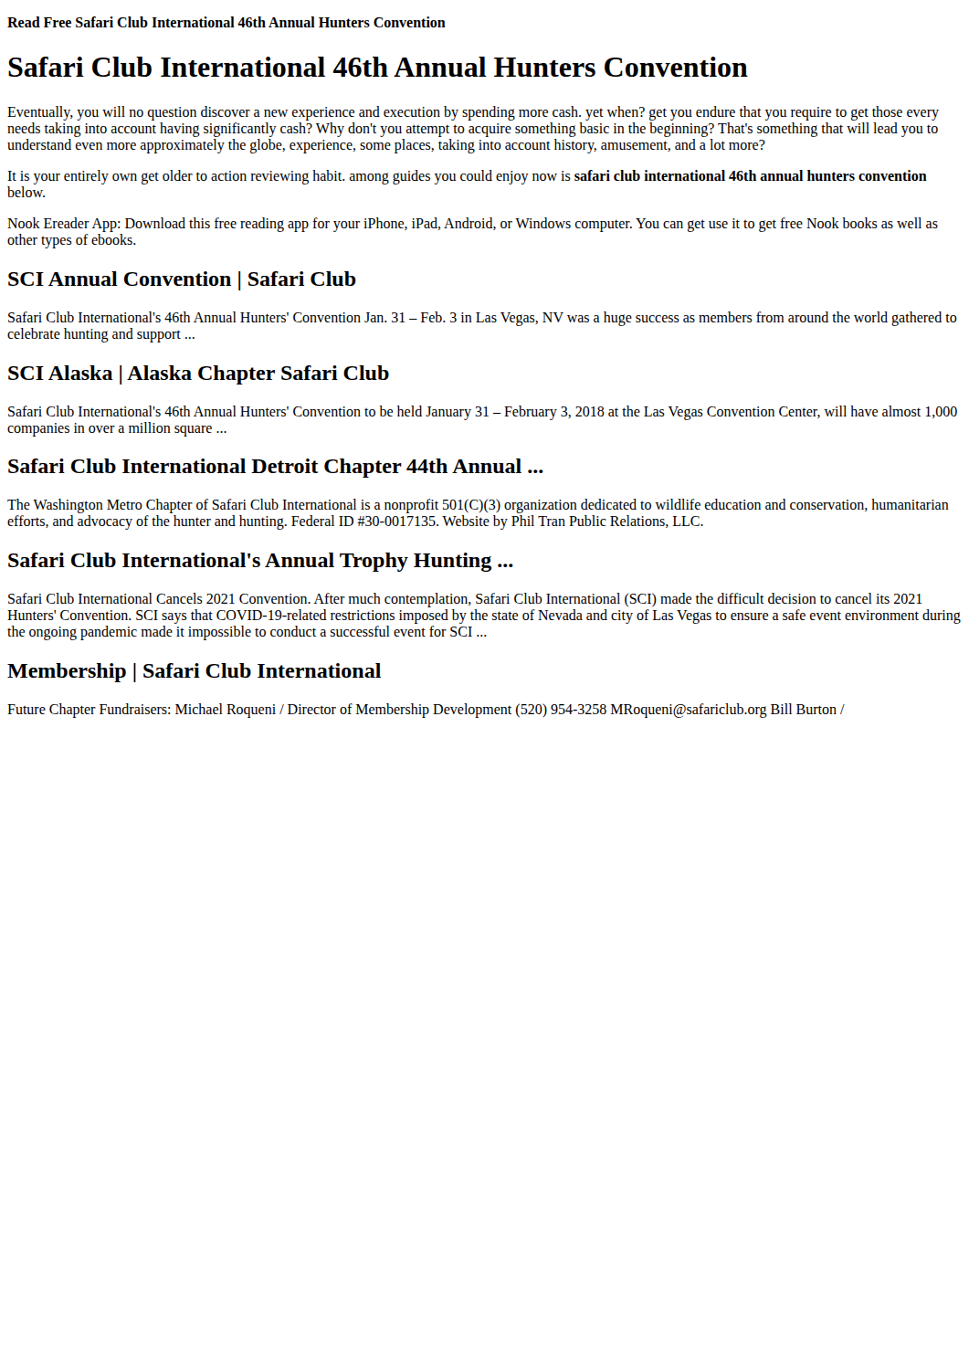Read Free Safari Club International 46th Annual Hunters Convention
Safari Club International 46th Annual Hunters Convention
Eventually, you will no question discover a new experience and execution by spending more cash. yet when? get you endure that you require to get those every needs taking into account having significantly cash? Why don't you attempt to acquire something basic in the beginning? That's something that will lead you to understand even more approximately the globe, experience, some places, taking into account history, amusement, and a lot more?
It is your entirely own get older to action reviewing habit. among guides you could enjoy now is safari club international 46th annual hunters convention below.
Nook Ereader App: Download this free reading app for your iPhone, iPad, Android, or Windows computer. You can get use it to get free Nook books as well as other types of ebooks.
SCI Annual Convention | Safari Club
Safari Club International's 46th Annual Hunters' Convention Jan. 31 – Feb. 3 in Las Vegas, NV was a huge success as members from around the world gathered to celebrate hunting and support ...
SCI Alaska | Alaska Chapter Safari Club
Safari Club International's 46th Annual Hunters' Convention to be held January 31 – February 3, 2018 at the Las Vegas Convention Center, will have almost 1,000 companies in over a million square ...
Safari Club International Detroit Chapter 44th Annual ...
The Washington Metro Chapter of Safari Club International is a nonprofit 501(C)(3) organization dedicated to wildlife education and conservation, humanitarian efforts, and advocacy of the hunter and hunting. Federal ID #30-0017135. Website by Phil Tran Public Relations, LLC.
Safari Club International's Annual Trophy Hunting ...
Safari Club International Cancels 2021 Convention. After much contemplation, Safari Club International (SCI) made the difficult decision to cancel its 2021 Hunters' Convention. SCI says that COVID-19-related restrictions imposed by the state of Nevada and city of Las Vegas to ensure a safe event environment during the ongoing pandemic made it impossible to conduct a successful event for SCI ...
Membership | Safari Club International
Future Chapter Fundraisers: Michael Roqueni / Director of Membership Development (520) 954-3258 MRoqueni@safariclub.org Bill Burton /